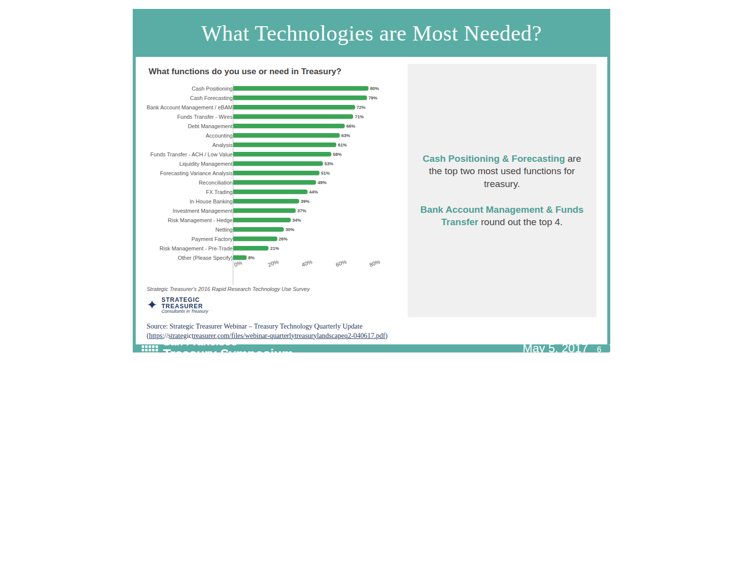What Technologies are Most Needed?
What functions do you use or need in Treasury?
| Cash Positioning | 80% |
| Cash Forecasting | 79% |
| Bank Account Management / eBAM | 72% |
| Funds Transfer - Wires | 71% |
| Debt Management | 66% |
| Accounting | 63% |
| Analysis | 61% |
| Funds Transfer - ACH / Low Value | 58% |
| Liquidity Management | 53% |
| Forecasting Variance Analysis | 51% |
| Reconciliation | 49% |
| FX Trading | 44% |
| In House Banking | 39% |
| Investment Management | 37% |
| Risk Management - Hedge | 34% |
| Netting | 30% |
| Payment Factory | 26% |
| Risk Management - Pre-Trade | 21% |
| Other (Please Specify) | 8% |
| | 0% 20% 40% 60% 80% |
Strategic Treasurer's 2016 Rapid Research Technology Use Survey
✦
STRATEGIC
TREASURER
Consultants in Treasury
Cash Positioning & Forecasting are the top two most used functions for treasury.
Bank Account Management & Funds Transfer round out the top 4.
Source: Strategic Treasurer Webinar – Treasury Technology Quarterly Update
(https://strategictreasurer.com/files/webinar-quarterlytreasurylandscapeq2-040617.pdf)
San Francisco
Treasury Symposium
May 5, 2017
6